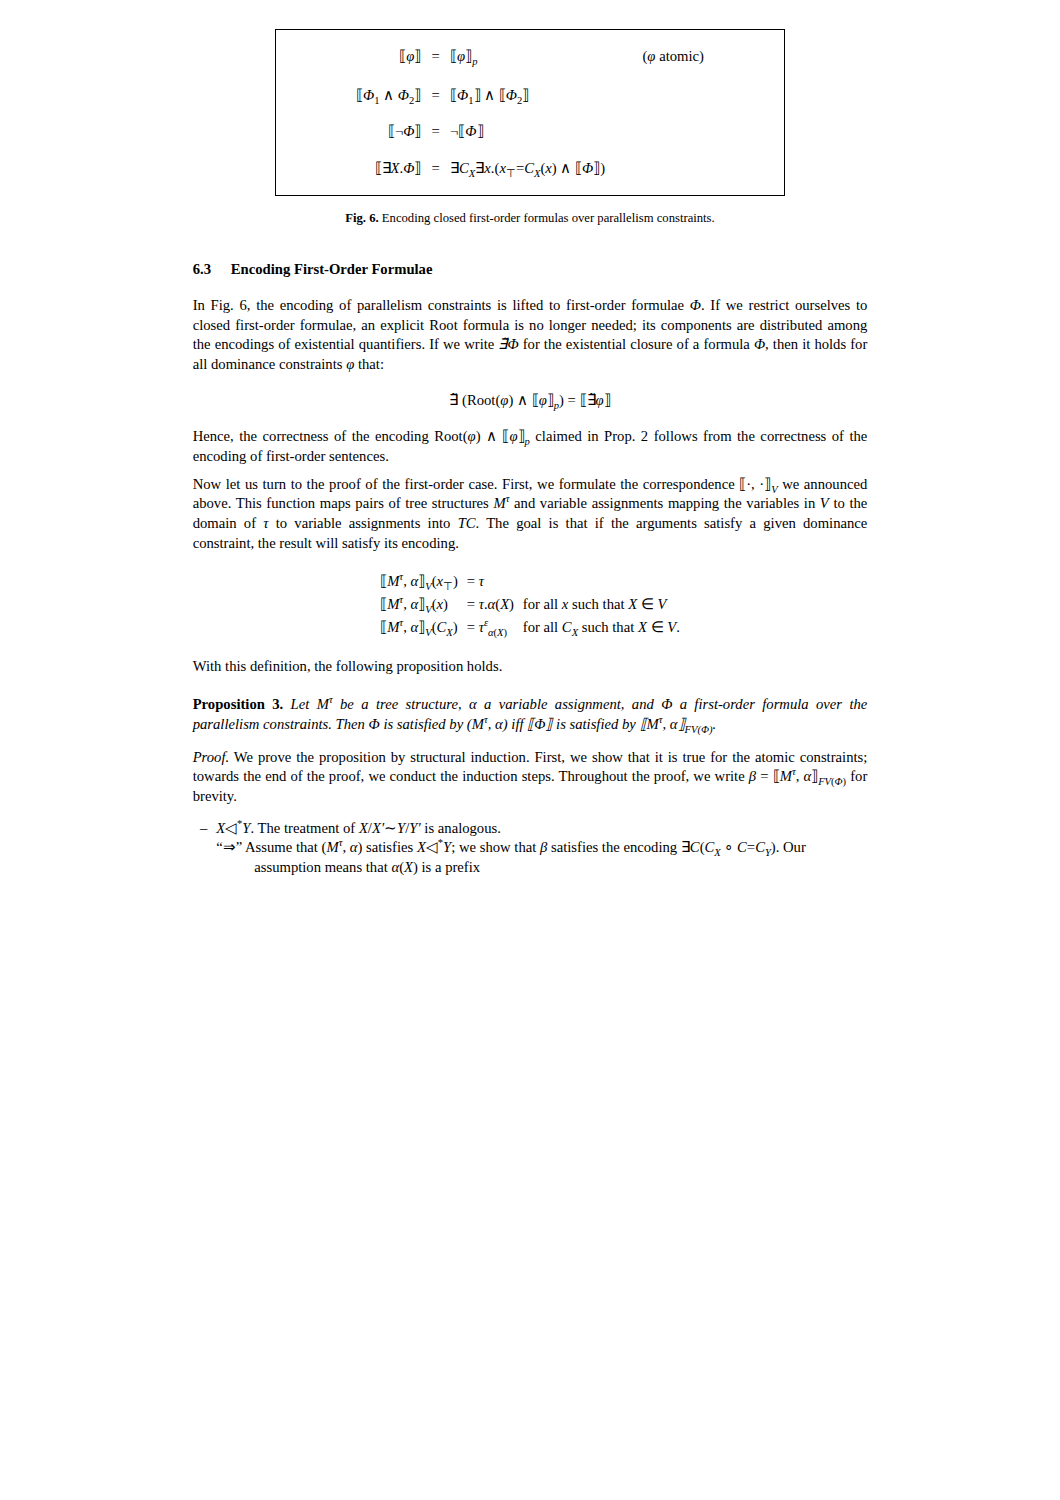| ⟦ φ ⟧ | = | ⟦ φ ⟧ p | ( φ atomic) |
| ⟦ Φ 1 ∧ Φ 2 ⟧ | = | ⟦ Φ 1 ⟧ ∧ ⟦ Φ 2 ⟧ | |
| ⟦¬ Φ ⟧ | = | ¬⟦ Φ ⟧ | |
| ⟦∃ X . Φ ⟧ | = | ∃ C X ∃ x .( x ⊤ = C X ( x ) ∧ ⟦ Φ ⟧) | |
Fig. 6. Encoding closed first-order formulas over parallelism constraints.
6.3 Encoding First-Order Formulae
In Fig. 6, the encoding of parallelism constraints is lifted to first-order formulae Φ. If we restrict ourselves to closed first-order formulae, an explicit Root formula is no longer needed; its components are distributed among the encodings of existential quantifiers. If we write ∃̃Φ for the existential closure of a formula Φ, then it holds for all dominance constraints φ that:
∃̃ (Root(φ) ∧ ⟦φ⟧p) = ⟦∃̃φ⟧
Hence, the correctness of the encoding Root(φ) ∧ ⟦φ⟧p claimed in Prop. 2 follows from the correctness of the encoding of first-order sentences.
Now let us turn to the proof of the first-order case. First, we formulate the correspondence ⟦·, ·⟧V we announced above. This function maps pairs of tree structures Mτ and variable assignments mapping the variables in V to the domain of τ to variable assignments into TC. The goal is that if the arguments satisfy a given dominance constraint, the result will satisfy its encoding.
| ⟦ M τ , α ⟧ V ( x ⊤ ) | = τ | |
| ⟦ M τ , α ⟧ V ( x ) | = τ . α ( X ) | for all x such that X ∈ V |
| ⟦ M τ , α ⟧ V ( C X ) | = τ ε α ( X ) | for all C X such that X ∈ V . |
With this definition, the following proposition holds.
Proposition 3. Let Mτ be a tree structure, α a variable assignment, and Φ a first-order formula over the parallelism constraints. Then Φ is satisfied by (Mτ, α) iff ⟦Φ⟧ is satisfied by ⟦Mτ, α⟧FV(Φ).
Proof. We prove the proposition by structural induction. First, we show that it is true for the atomic constraints; towards the end of the proof, we conduct the induction steps. Throughout the proof, we write β = ⟦Mτ, α⟧FV(Φ) for brevity.
X◁*Y. The treatment of X/X′∼Y/Y′ is analogous.
“⇒” Assume that (Mτ, α) satisfies X◁*Y; we show that β satisfies the encoding ∃C(CX ∘ C=CY). Our assumption means that α(X) is a prefix